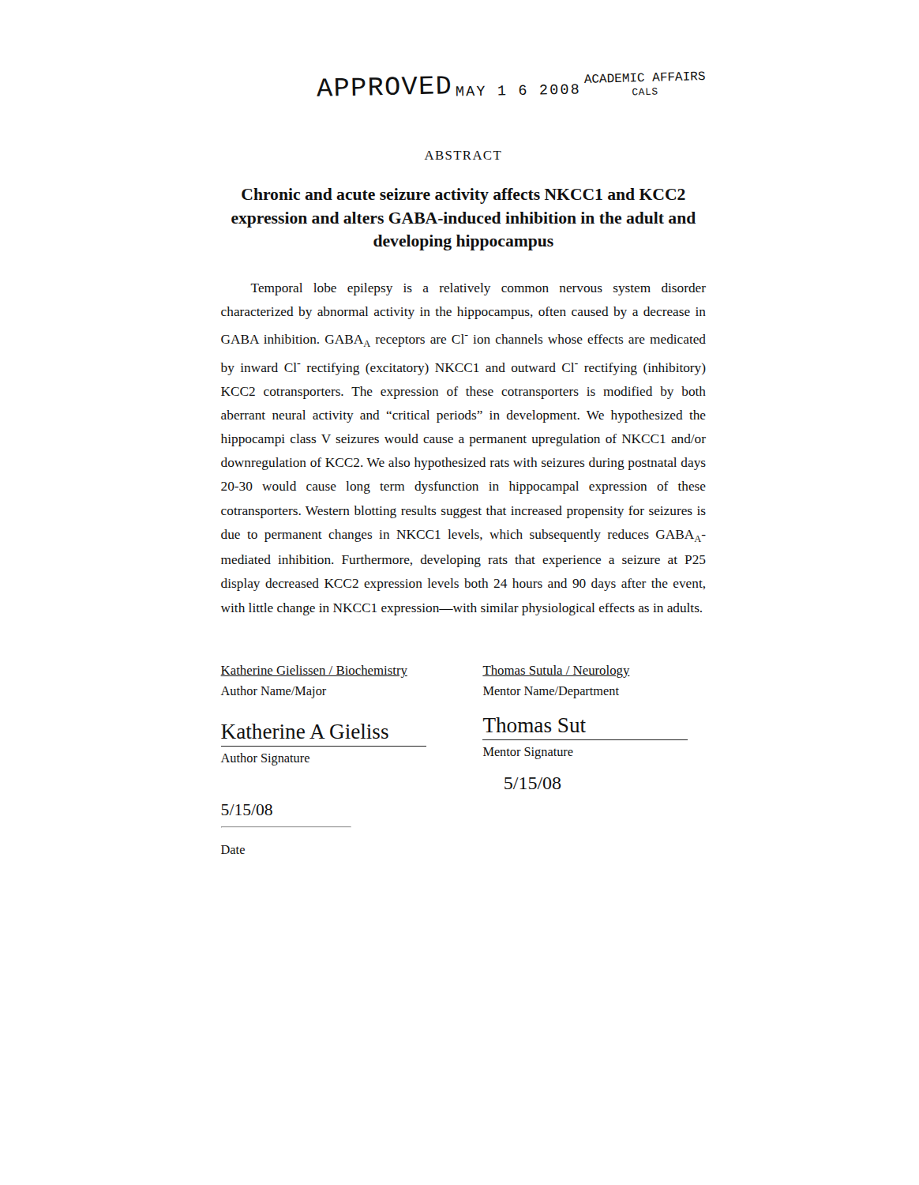APPROVED
MAY 1 6 2008
ACADEMIC AFFAIRSCALS
ABSTRACT
Chronic and acute seizure activity affects NKCC1 and KCC2
expression and alters GABA-induced inhibition in the adult and
developing hippocampus
Temporal lobe epilepsy is a relatively common nervous system disorder characterized by abnormal activity in the hippocampus, often caused by a decrease in GABA inhibition. GABAA receptors are Cl- ion channels whose effects are medicated by inward Cl- rectifying (excitatory) NKCC1 and outward Cl- rectifying (inhibitory) KCC2 cotransporters. The expression of these cotransporters is modified by both aberrant neural activity and “critical periods” in development. We hypothesized the hippocampi class V seizures would cause a permanent upregulation of NKCC1 and/or downregulation of KCC2. We also hypothesized rats with seizures during postnatal days 20-30 would cause long term dysfunction in hippocampal expression of these cotransporters. Western blotting results suggest that increased propensity for seizures is due to permanent changes in NKCC1 levels, which subsequently reduces GABAA-mediated inhibition. Furthermore, developing rats that experience a seizure at P25 display decreased KCC2 expression levels both 24 hours and 90 days after the event, with little change in NKCC1 expression—with similar physiological effects as in adults.
Katherine Gielissen / Biochemistry
Author Name/Major
Katherine A Gieliss
Author Signature
5/15/08
Date
Thomas Sutula / Neurology
Mentor Name/Department
Thomas Sut
Mentor Signature
5/15/08